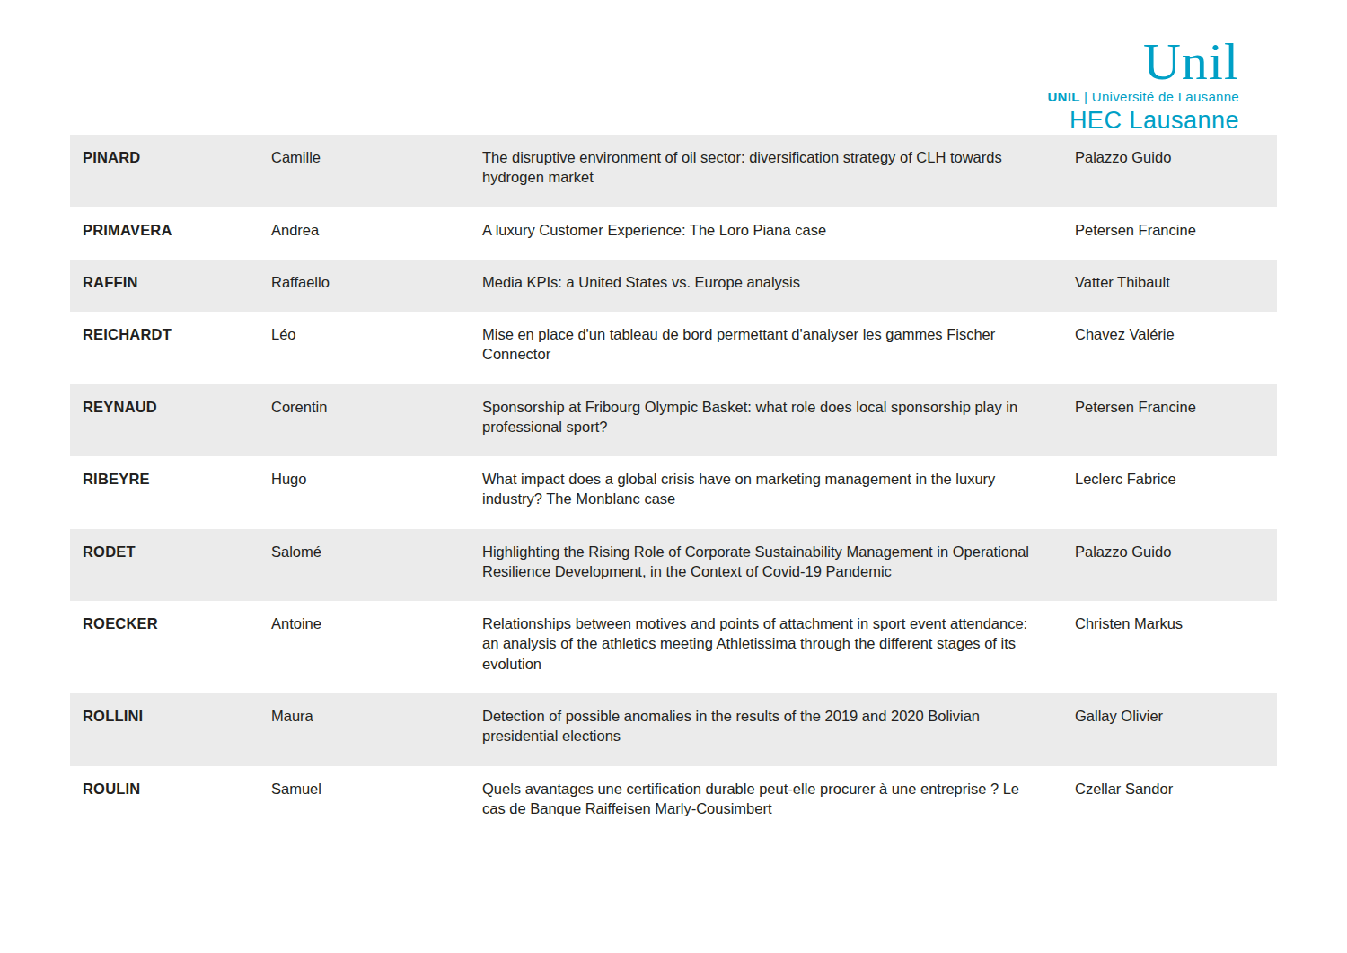Unil UNIL | Université de Lausanne HEC Lausanne
| PINARD | Camille | The disruptive environment of oil sector: diversification strategy of CLH towards hydrogen market | Palazzo Guido |
| PRIMAVERA | Andrea | A luxury Customer Experience: The Loro Piana case | Petersen Francine |
| RAFFIN | Raffaello | Media KPIs: a United States vs. Europe analysis | Vatter Thibault |
| REICHARDT | Léo | Mise en place d'un tableau de bord permettant d'analyser les gammes Fischer Connector | Chavez Valérie |
| REYNAUD | Corentin | Sponsorship at Fribourg Olympic Basket: what role does local sponsorship play in professional sport? | Petersen Francine |
| RIBEYRE | Hugo | What impact does a global crisis have on marketing management in the luxury industry? The Monblanc case | Leclerc Fabrice |
| RODET | Salomé | Highlighting the Rising Role of Corporate Sustainability Management in Operational Resilience Development, in the Context of Covid-19 Pandemic | Palazzo Guido |
| ROECKER | Antoine | Relationships between motives and points of attachment in sport event attendance: an analysis of the athletics meeting Athletissima through the different stages of its evolution | Christen Markus |
| ROLLINI | Maura | Detection of possible anomalies in the results of the 2019 and 2020 Bolivian presidential elections | Gallay Olivier |
| ROULIN | Samuel | Quels avantages une certification durable peut-elle procurer à une entreprise ? Le cas de Banque Raiffeisen Marly-Cousimbert | Czellar Sandor |